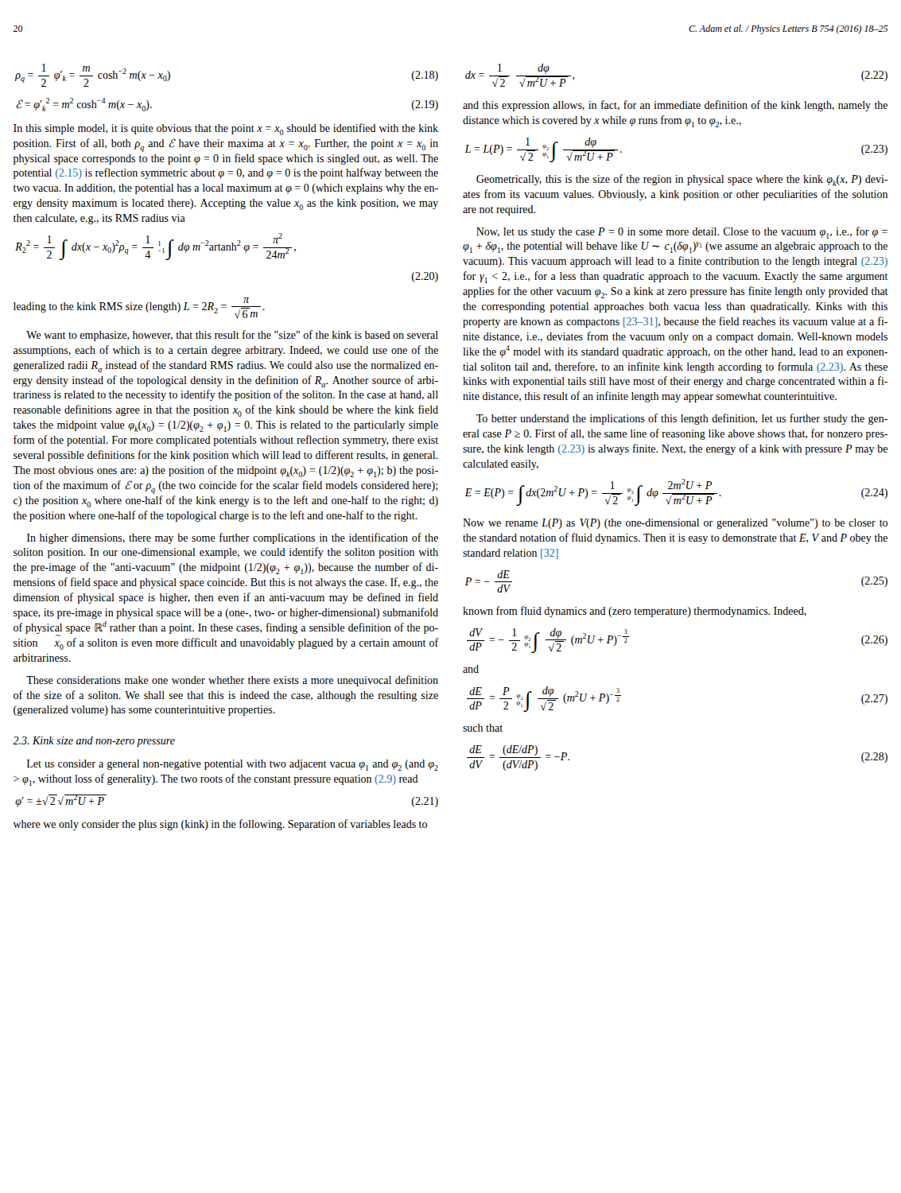20
C. Adam et al. / Physics Letters B 754 (2016) 18–25
ρq = 12 φ′k = m 2 cosh−2 m(x − x0)
(2.18)
ℰ = φ′k2 = m2 cosh−4 m(x − x0).
(2.19)
In this simple model, it is quite obvious that the point x = x0 should be identified with the kink position. First of all, both ρq and ℰ have their maxima at x = x0. Further, the point x = x0 in physical space corresponds to the point φ = 0 in field space which is singled out, as well. The potential (2.15) is reflection symmetric about φ = 0, and φ = 0 is the point halfway between the two vacua. In addition, the potential has a local maximum at φ = 0 (which explains why the energy density maximum is located there). Accepting the value x0 as the kink position, we may then calculate, e.g., its RMS radius via
R22 = 12 ∫ dx(x − x0)2ρq = 14 1−1∫ dφ m−2artanh2 φ = π224m2,
(2.20)
leading to the kink RMS size (length) L = 2R2 = π√6 m.
We want to emphasize, however, that this result for the "size" of the kink is based on several assumptions, each of which is to a certain degree arbitrary. Indeed, we could use one of the generalized radii Rα instead of the standard RMS radius. We could also use the normalized energy density instead of the topological density in the definition of Rα. Another source of arbitrariness is related to the necessity to identify the position of the soliton. In the case at hand, all reasonable definitions agree in that the position x0 of the kink should be where the kink field takes the midpoint value φk(x0) = (1/2)(φ2 + φ1) = 0. This is related to the particularly simple form of the potential. For more complicated potentials without reflection symmetry, there exist several possible definitions for the kink position which will lead to different results, in general. The most obvious ones are: a) the position of the midpoint φk(x0) = (1/2)(φ2 + φ1); b) the position of the maximum of ℰ or ρq (the two coincide for the scalar field models considered here); c) the position x0 where one-half of the kink energy is to the left and one-half to the right; d) the position where one-half of the topological charge is to the left and one-half to the right.
In higher dimensions, there may be some further complications in the identification of the soliton position. In our one-dimensional example, we could identify the soliton position with the pre-image of the "anti-vacuum" (the midpoint (1/2)(φ2 + φ1)), because the number of dimensions of field space and physical space coincide. But this is not always the case. If, e.g., the dimension of physical space is higher, then even if an anti-vacuum may be defined in field space, its pre-image in physical space will be a (one-, two- or higher-dimensional) submanifold of physical space ℝd rather than a point. In these cases, finding a sensible definition of the position x0 of a soliton is even more difficult and unavoidably plagued by a certain amount of arbitrariness.
These considerations make one wonder whether there exists a more unequivocal definition of the size of a soliton. We shall see that this is indeed the case, although the resulting size (generalized volume) has some counterintuitive properties.
2.3. Kink size and non-zero pressure
Let us consider a general non-negative potential with two adjacent vacua φ1 and φ2 (and φ2 > φ1, without loss of generality). The two roots of the constant pressure equation (2.9) read
φ′ = ±√2√m2U + P
(2.21)
where we only consider the plus sign (kink) in the following. Separation of variables leads to
dx = 1√2 dφ√m2U + P,
(2.22)
and this expression allows, in fact, for an immediate definition of the kink length, namely the distance which is covered by x while φ runs from φ1 to φ2, i.e.,
L = L(P) = 1√2 φ2 φ1∫ dφ√m2U + P.
(2.23)
Geometrically, this is the size of the region in physical space where the kink φk(x, P) deviates from its vacuum values. Obviously, a kink position or other peculiarities of the solution are not required.
Now, let us study the case P = 0 in some more detail. Close to the vacuum φ1, i.e., for φ = φ1 + δφ1, the potential will behave like U ∼ c1(δφ1)γ1 (we assume an algebraic approach to the vacuum). This vacuum approach will lead to a finite contribution to the length integral (2.23) for γ1 < 2, i.e., for a less than quadratic approach to the vacuum. Exactly the same argument applies for the other vacuum φ2. So a kink at zero pressure has finite length only provided that the corresponding potential approaches both vacua less than quadratically. Kinks with this property are known as compactons [23–31], because the field reaches its vacuum value at a finite distance, i.e., deviates from the vacuum only on a compact domain. Well-known models like the φ4 model with its standard quadratic approach, on the other hand, lead to an exponential soliton tail and, therefore, to an infinite kink length according to formula (2.23). As these kinks with exponential tails still have most of their energy and charge concentrated within a finite distance, this result of an infinite length may appear somewhat counterintuitive.
To better understand the implications of this length definition, let us further study the general case P ≥ 0. First of all, the same line of reasoning like above shows that, for nonzero pressure, the kink length (2.23) is always finite. Next, the energy of a kink with pressure P may be calculated easily,
E = E(P) = ∫dx(2m2U + P) = 1√2 φ2 φ1∫ dφ 2m2U + P√m2U + P.
(2.24)
Now we rename L(P) as V(P) (the one-dimensional or generalized "volume") to be closer to the standard notation of fluid dynamics. Then it is easy to demonstrate that E, V and P obey the standard relation [32]
P = − dE dV
(2.25)
known from fluid dynamics and (zero temperature) thermodynamics. Indeed,
dV dP = − 12 φ2 φ1∫ dφ√2 (m2U + P)−32
(2.26)
and
dE dP = P 2 φ2 φ1∫ dφ√2 (m2U + P)−32
(2.27)
such that
dE dV = (dE/dP)(dV/dP) = −P.
(2.28)